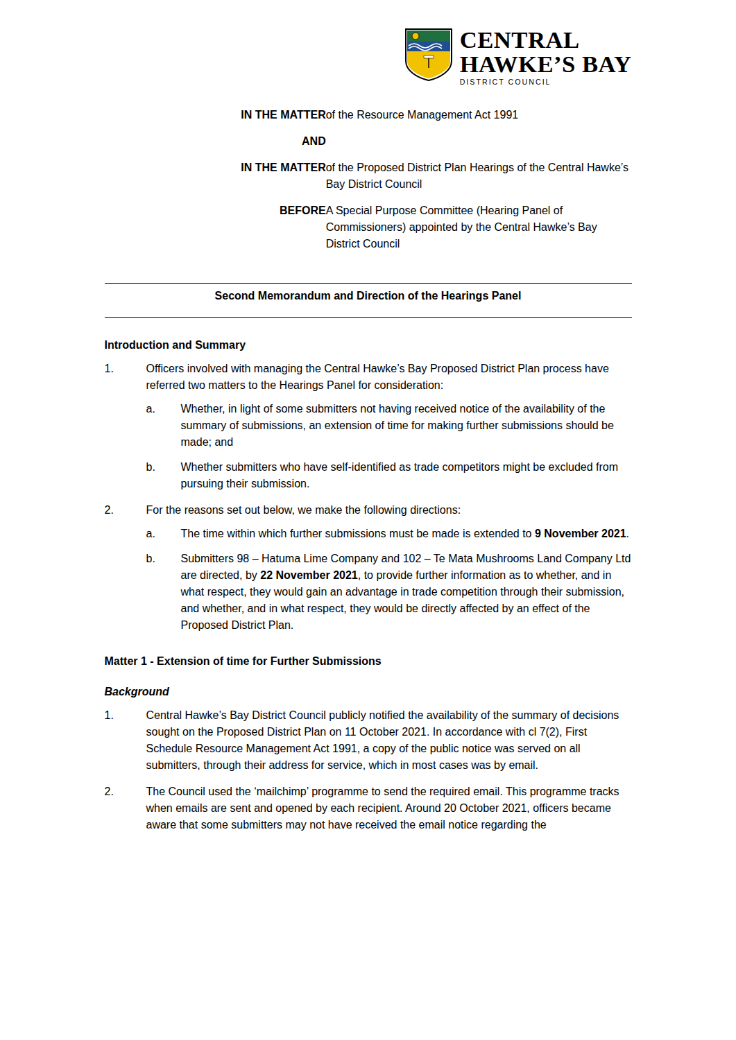CENTRAL HAWKE’S BAY DISTRICT COUNCIL
| IN THE MATTER | of the Resource Management Act 1991 |
| AND | |
| IN THE MATTER | of the Proposed District Plan Hearings of the Central Hawke’s Bay District Council |
| BEFORE | A Special Purpose Committee (Hearing Panel of Commissioners) appointed by the Central Hawke’s Bay District Council |
Second Memorandum and Direction of the Hearings Panel
Introduction and Summary
Officers involved with managing the Central Hawke’s Bay Proposed District Plan process have referred two matters to the Hearings Panel for consideration:
Whether, in light of some submitters not having received notice of the availability of the summary of submissions, an extension of time for making further submissions should be made; and
Whether submitters who have self-identified as trade competitors might be excluded from pursuing their submission.
For the reasons set out below, we make the following directions:
The time within which further submissions must be made is extended to 9 November 2021.
Submitters 98 – Hatuma Lime Company and 102 – Te Mata Mushrooms Land Company Ltd are directed, by 22 November 2021, to provide further information as to whether, and in what respect, they would gain an advantage in trade competition through their submission, and whether, and in what respect, they would be directly affected by an effect of the Proposed District Plan.
Matter 1 - Extension of time for Further Submissions
Background
Central Hawke’s Bay District Council publicly notified the availability of the summary of decisions sought on the Proposed District Plan on 11 October 2021. In accordance with cl 7(2), First Schedule Resource Management Act 1991, a copy of the public notice was served on all submitters, through their address for service, which in most cases was by email.
The Council used the ‘mailchimp’ programme to send the required email. This programme tracks when emails are sent and opened by each recipient. Around 20 October 2021, officers became aware that some submitters may not have received the email notice regarding the